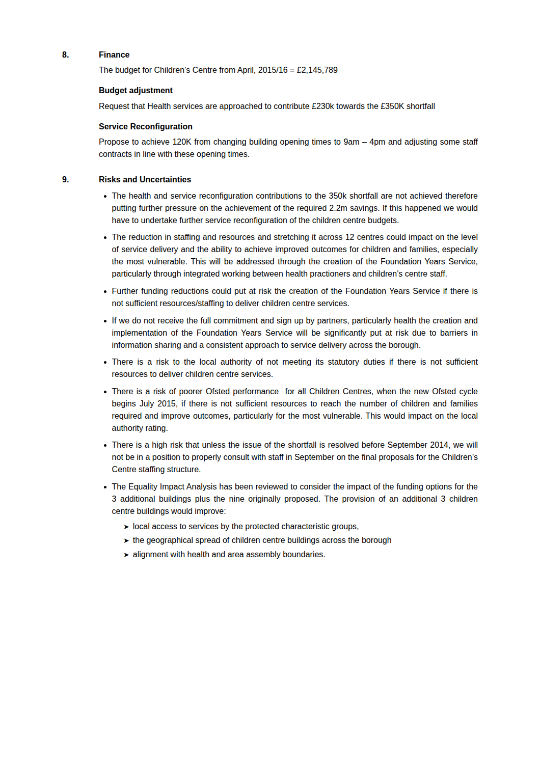8.
Finance
The budget for Children’s Centre from April, 2015/16 = £2,145,789
Budget adjustment
Request that Health services are approached to contribute £230k towards the £350K shortfall
Service Reconfiguration
Propose to achieve 120K from changing building opening times to 9am – 4pm and adjusting some staff contracts in line with these opening times.
9.
Risks and Uncertainties
The health and service reconfiguration contributions to the 350k shortfall are not achieved therefore putting further pressure on the achievement of the required 2.2m savings. If this happened we would have to undertake further service reconfiguration of the children centre budgets.
The reduction in staffing and resources and stretching it across 12 centres could impact on the level of service delivery and the ability to achieve improved outcomes for children and families, especially the most vulnerable. This will be addressed through the creation of the Foundation Years Service, particularly through integrated working between health practioners and children’s centre staff.
Further funding reductions could put at risk the creation of the Foundation Years Service if there is not sufficient resources/staffing to deliver children centre services.
If we do not receive the full commitment and sign up by partners, particularly health the creation and implementation of the Foundation Years Service will be significantly put at risk due to barriers in information sharing and a consistent approach to service delivery across the borough.
There is a risk to the local authority of not meeting its statutory duties if there is not sufficient resources to deliver children centre services.
There is a risk of poorer Ofsted performance for all Children Centres, when the new Ofsted cycle begins July 2015, if there is not sufficient resources to reach the number of children and families required and improve outcomes, particularly for the most vulnerable. This would impact on the local authority rating.
There is a high risk that unless the issue of the shortfall is resolved before September 2014, we will not be in a position to properly consult with staff in September on the final proposals for the Children’s Centre staffing structure.
The Equality Impact Analysis has been reviewed to consider the impact of the funding options for the 3 additional buildings plus the nine originally proposed. The provision of an additional 3 children centre buildings would improve:
local access to services by the protected characteristic groups,
the geographical spread of children centre buildings across the borough
alignment with health and area assembly boundaries.